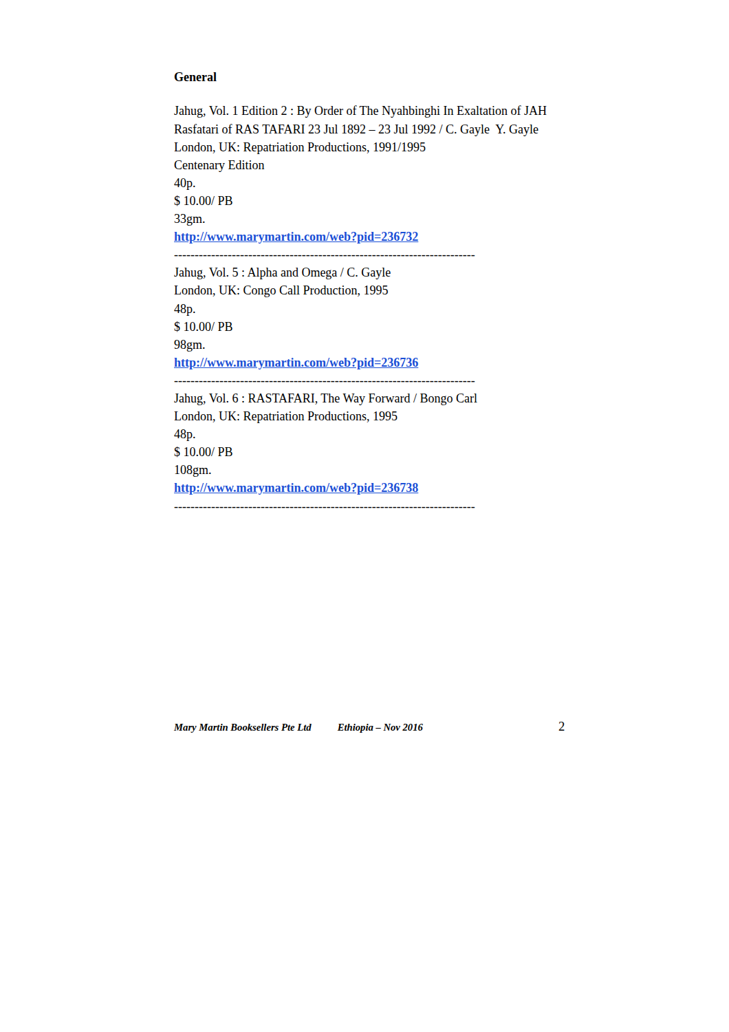General
Jahug, Vol. 1 Edition 2 : By Order of The Nyahbinghi In Exaltation of JAH Rasfatari of RAS TAFARI 23 Jul 1892 – 23 Jul 1992 / C. Gayle Y. Gayle
London, UK: Repatriation Productions, 1991/1995
Centenary Edition
40p.
$ 10.00/ PB
33gm.
http://www.marymartin.com/web?pid=236732
-------------------------------------------------------------------------
Jahug, Vol. 5 : Alpha and Omega / C. Gayle
London, UK: Congo Call Production, 1995
48p.
$ 10.00/ PB
98gm.
http://www.marymartin.com/web?pid=236736
-------------------------------------------------------------------------
Jahug, Vol. 6 : RASTAFARI, The Way Forward / Bongo Carl
London, UK: Repatriation Productions, 1995
48p.
$ 10.00/ PB
108gm.
http://www.marymartin.com/web?pid=236738
-------------------------------------------------------------------------
Mary Martin Booksellers Pte Ltd Ethiopia – Nov 2016 2